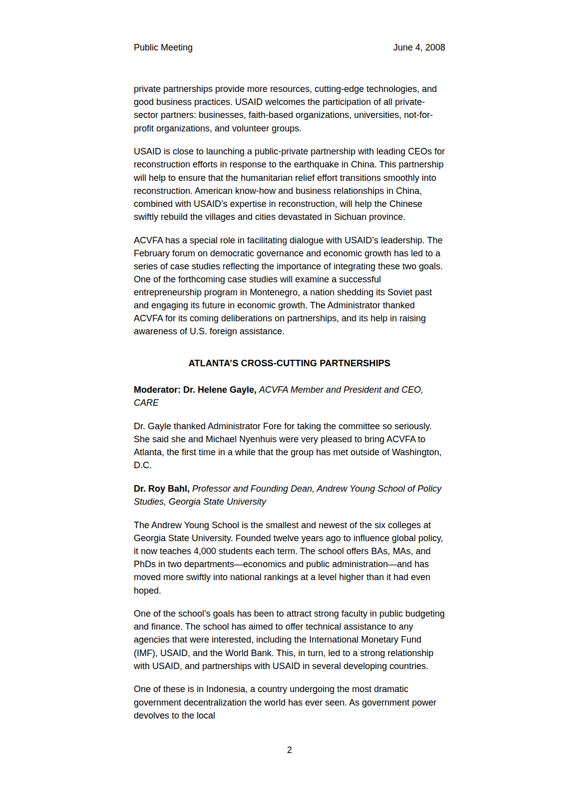Public Meeting
June 4, 2008
private partnerships provide more resources, cutting-edge technologies, and good business practices. USAID welcomes the participation of all private-sector partners: businesses, faith-based organizations, universities, not-for-profit organizations, and volunteer groups.
USAID is close to launching a public-private partnership with leading CEOs for reconstruction efforts in response to the earthquake in China. This partnership will help to ensure that the humanitarian relief effort transitions smoothly into reconstruction. American know-how and business relationships in China, combined with USAID’s expertise in reconstruction, will help the Chinese swiftly rebuild the villages and cities devastated in Sichuan province.
ACVFA has a special role in facilitating dialogue with USAID’s leadership. The February forum on democratic governance and economic growth has led to a series of case studies reflecting the importance of integrating these two goals. One of the forthcoming case studies will examine a successful entrepreneurship program in Montenegro, a nation shedding its Soviet past and engaging its future in economic growth. The Administrator thanked ACVFA for its coming deliberations on partnerships, and its help in raising awareness of U.S. foreign assistance.
Atlanta’s Cross-Cutting Partnerships
Moderator: Dr. Helene Gayle, ACVFA Member and President and CEO, CARE
Dr. Gayle thanked Administrator Fore for taking the committee so seriously. She said she and Michael Nyenhuis were very pleased to bring ACVFA to Atlanta, the first time in a while that the group has met outside of Washington, D.C.
Dr. Roy Bahl, Professor and Founding Dean, Andrew Young School of Policy Studies, Georgia State University
The Andrew Young School is the smallest and newest of the six colleges at Georgia State University. Founded twelve years ago to influence global policy, it now teaches 4,000 students each term. The school offers BAs, MAs, and PhDs in two departments—economics and public administration—and has moved more swiftly into national rankings at a level higher than it had even hoped.
One of the school’s goals has been to attract strong faculty in public budgeting and finance. The school has aimed to offer technical assistance to any agencies that were interested, including the International Monetary Fund (IMF), USAID, and the World Bank. This, in turn, led to a strong relationship with USAID, and partnerships with USAID in several developing countries.
One of these is in Indonesia, a country undergoing the most dramatic government decentralization the world has ever seen. As government power devolves to the local
2